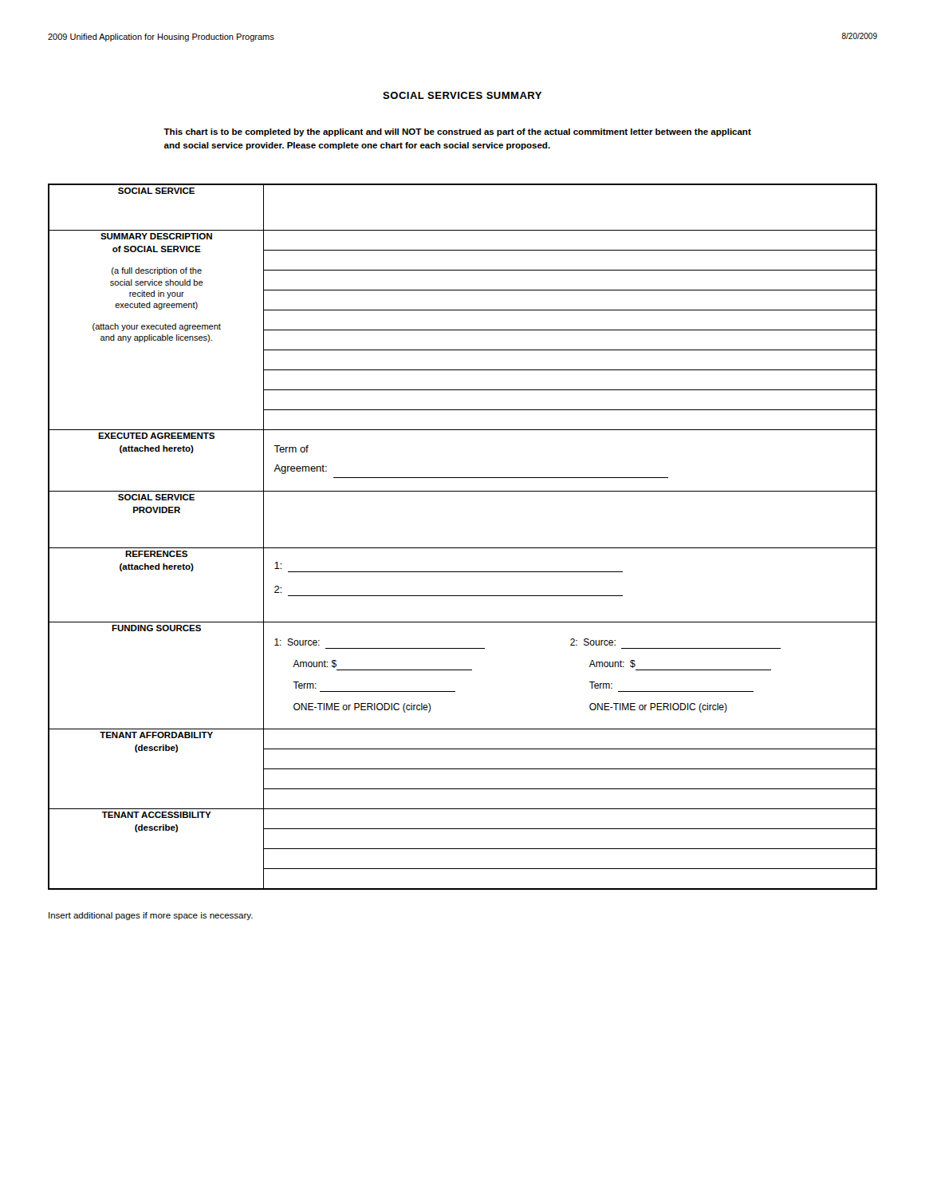2009 Unified Application for Housing Production Programs
8/20/2009
SOCIAL SERVICES SUMMARY
This chart is to be completed by the applicant and will NOT be construed as part of the actual commitment letter between the applicant and social service provider. Please complete one chart for each social service proposed.
| SOCIAL SERVICE | |
| SUMMARY DESCRIPTION of SOCIAL SERVICE (a full description of the social service should be recited in your executed agreement) (attach your executed agreement and any applicable licenses). | |
| EXECUTED AGREEMENTS (attached hereto) | Term of Agreement: |
| SOCIAL SERVICE PROVIDER | |
| REFERENCES (attached hereto) | 1: 2: |
| FUNDING SOURCES | / 1: Source: / 2: Source: / / Amount: $ / Amount: $ / / Term: / Term: / / ONE-TIME or PERIODIC (circle) / ONE-TIME or PERIODIC (circle) / |
| TENANT AFFORDABILITY (describe) | |
| TENANT ACCESSIBILITY (describe) | |
Insert additional pages if more space is necessary.